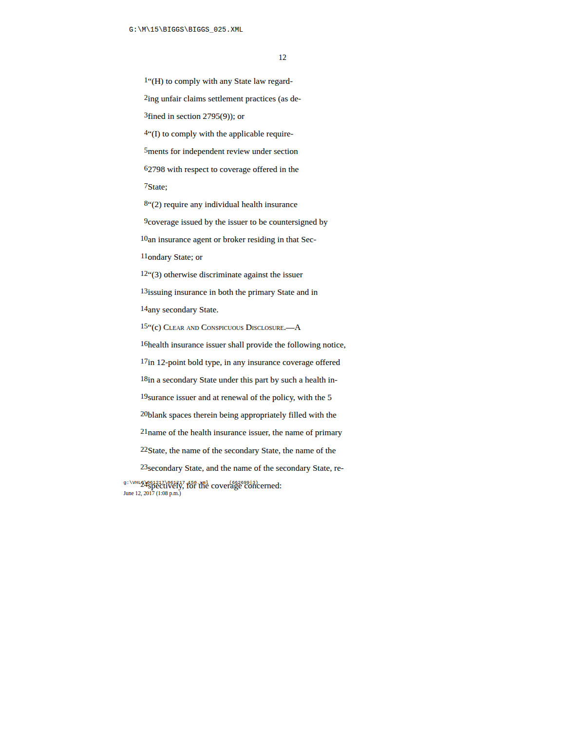G:\M\15\BIGGS\BIGGS_025.XML
12
| 1 | “(H) to comply with any State law regard- |
| 2 | ing unfair claims settlement practices (as de- |
| 3 | fined in section 2795(9)); or |
| 4 | “(I) to comply with the applicable require- |
| 5 | ments for independent review under section |
| 6 | 2798 with respect to coverage offered in the |
| 7 | State; |
| 8 | “(2) require any individual health insurance |
| 9 | coverage issued by the issuer to be countersigned by |
| 10 | an insurance agent or broker residing in that Sec- |
| 11 | ondary State; or |
| 12 | “(3) otherwise discriminate against the issuer |
| 13 | issuing insurance in both the primary State and in |
| 14 | any secondary State. |
| 15 | “(c) Clear and Conspicuous Disclosure. —A |
| 16 | health insurance issuer shall provide the following notice, |
| 17 | in 12-point bold type, in any insurance coverage offered |
| 18 | in a secondary State under this part by such a health in- |
| 19 | surance issuer and at renewal of the policy, with the 5 |
| 20 | blank spaces therein being appropriately filled with the |
| 21 | name of the health insurance issuer, the name of primary |
| 22 | State, the name of the secondary State, the name of the |
| 23 | secondary State, and the name of the secondary State, re- |
| 24 | spectively, for the coverage concerned: |
g:\VHLC\061217\061217.150.xml (662699|3)
June 12, 2017 (1:08 p.m.)